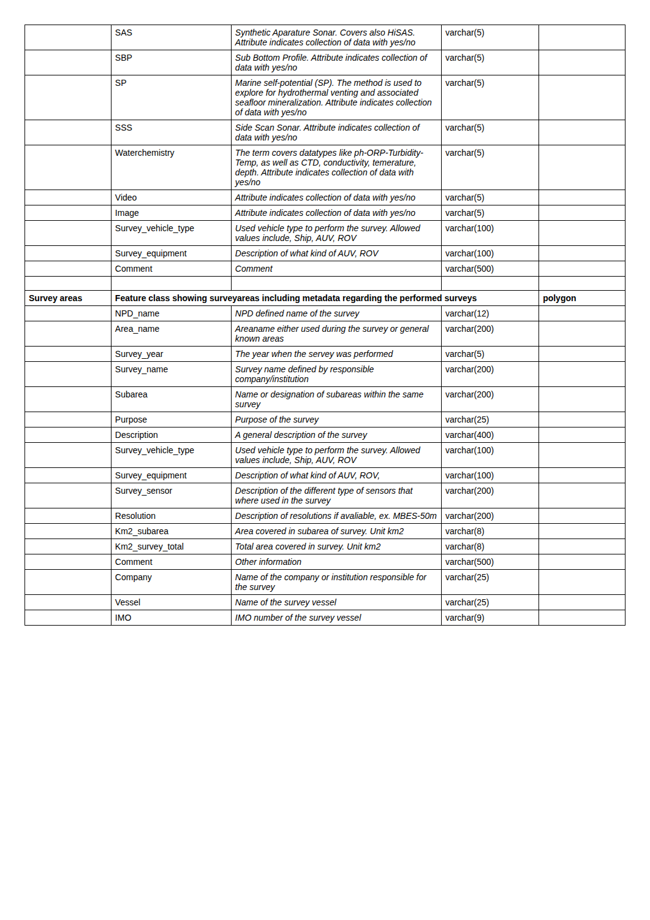| | SAS | Synthetic Aparature Sonar. Covers also HiSAS. Attribute indicates collection of data with yes/no | varchar(5) | |
| | SBP | Sub Bottom Profile. Attribute indicates collection of data with yes/no | varchar(5) | |
| | SP | Marine self-potential (SP). The method is used to explore for hydrothermal venting and associated seafloor mineralization. Attribute indicates collection of data with yes/no | varchar(5) | |
| | SSS | Side Scan Sonar. Attribute indicates collection of data with yes/no | varchar(5) | |
| | Waterchemistry | The term covers datatypes like ph-ORP-Turbidity-Temp, as well as CTD, conductivity, temerature, depth. Attribute indicates collection of data with yes/no | varchar(5) | |
| | Video | Attribute indicates collection of data with yes/no | varchar(5) | |
| | Image | Attribute indicates collection of data with yes/no | varchar(5) | |
| | Survey_vehicle_type | Used vehicle type to perform the survey. Allowed values include, Ship, AUV, ROV | varchar(100) | |
| | Survey_equipment | Description of what kind of AUV, ROV | varchar(100) | |
| | Comment | Comment | varchar(500) | |
| Survey areas | Feature class showing surveyareas including metadata regarding the performed surveys | polygon |
| | NPD_name | NPD defined name of the survey | varchar(12) | |
| | Area_name | Areaname either used during the survey or general known areas | varchar(200) | |
| | Survey_year | The year when the servey was performed | varchar(5) | |
| | Survey_name | Survey name defined by responsible company/institution | varchar(200) | |
| | Subarea | Name or designation of subareas within the same survey | varchar(200) | |
| | Purpose | Purpose of the survey | varchar(25) | |
| | Description | A general description of the survey | varchar(400) | |
| | Survey_vehicle_type | Used vehicle type to perform the survey. Allowed values include, Ship, AUV, ROV | varchar(100) | |
| | Survey_equipment | Description of what kind of AUV, ROV, | varchar(100) | |
| | Survey_sensor | Description of the different type of sensors that where used in the survey | varchar(200) | |
| | Resolution | Description of resolutions if avaliable, ex. MBES-50m | varchar(200) | |
| | Km2_subarea | Area covered in subarea of survey. Unit km2 | varchar(8) | |
| | Km2_survey_total | Total area covered in survey. Unit km2 | varchar(8) | |
| | Comment | Other information | varchar(500) | |
| | Company | Name of the company or institution responsible for the survey | varchar(25) | |
| | Vessel | Name of the survey vessel | varchar(25) | |
| | IMO | IMO number of the survey vessel | varchar(9) | |